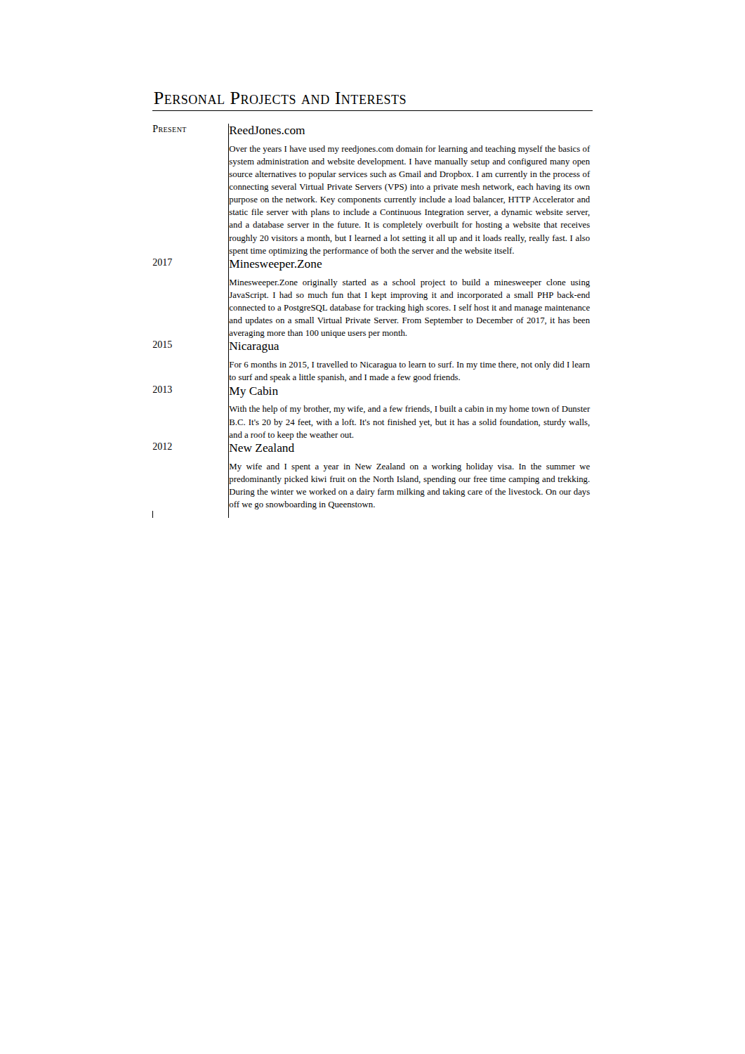Personal Projects and Interests
| Present | ReedJones.com Over the years I have used my reedjones.com domain for learning and teaching myself the basics of system administration and website development. I have manually setup and configured many open source alternatives to popular services such as Gmail and Dropbox. I am currently in the process of connecting several Virtual Private Servers (VPS) into a private mesh network, each having its own purpose on the network. Key components currently include a load balancer, HTTP Accelerator and static file server with plans to include a Continuous Integration server, a dynamic website server, and a database server in the future. It is completely overbuilt for hosting a website that receives roughly 20 visitors a month, but I learned a lot setting it all up and it loads really, really fast. I also spent time optimizing the performance of both the server and the website itself. |
| 2017 | Minesweeper.Zone Minesweeper.Zone originally started as a school project to build a minesweeper clone using JavaScript. I had so much fun that I kept improving it and incorporated a small PHP back-end connected to a PostgreSQL database for tracking high scores. I self host it and manage maintenance and updates on a small Virtual Private Server. From September to December of 2017, it has been averaging more than 100 unique users per month. |
| 2015 | Nicaragua For 6 months in 2015, I travelled to Nicaragua to learn to surf. In my time there, not only did I learn to surf and speak a little spanish, and I made a few good friends. |
| 2013 | My Cabin With the help of my brother, my wife, and a few friends, I built a cabin in my home town of Dunster B.C. It's 20 by 24 feet, with a loft. It's not finished yet, but it has a solid foundation, sturdy walls, and a roof to keep the weather out. |
| 2012 | New Zealand My wife and I spent a year in New Zealand on a working holiday visa. In the summer we predominantly picked kiwi fruit on the North Island, spending our free time camping and trekking. During the winter we worked on a dairy farm milking and taking care of the livestock. On our days off we go snowboarding in Queenstown. |